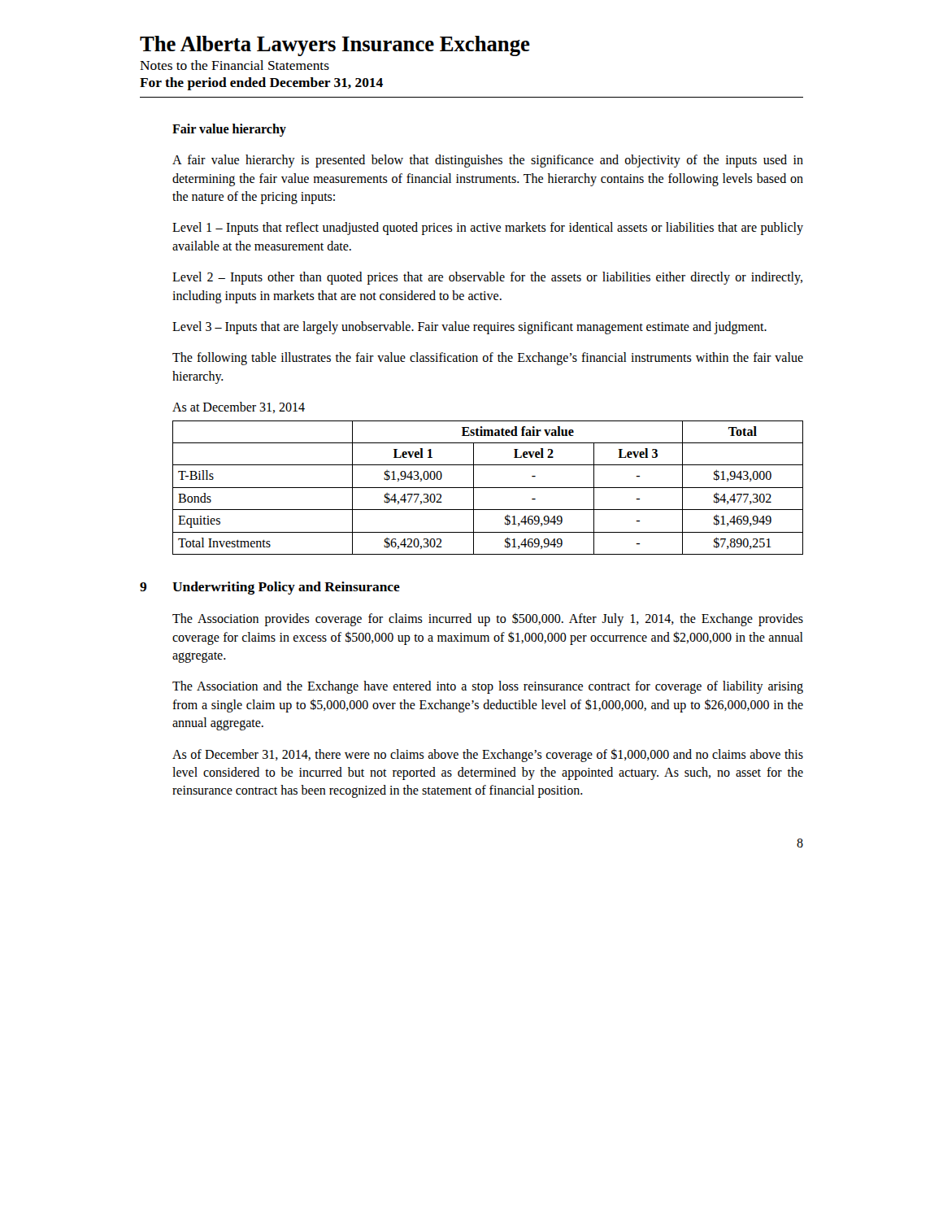The Alberta Lawyers Insurance Exchange
Notes to the Financial Statements
For the period ended December 31, 2014
Fair value hierarchy
A fair value hierarchy is presented below that distinguishes the significance and objectivity of the inputs used in determining the fair value measurements of financial instruments. The hierarchy contains the following levels based on the nature of the pricing inputs:
Level 1 – Inputs that reflect unadjusted quoted prices in active markets for identical assets or liabilities that are publicly available at the measurement date.
Level 2 – Inputs other than quoted prices that are observable for the assets or liabilities either directly or indirectly, including inputs in markets that are not considered to be active.
Level 3 – Inputs that are largely unobservable. Fair value requires significant management estimate and judgment.
The following table illustrates the fair value classification of the Exchange’s financial instruments within the fair value hierarchy.
As at December 31, 2014
| | Estimated fair value | Total |
| --- | --- | --- |
| | Level 1 | Level 2 | Level 3 | |
| T-Bills | $1,943,000 | - | - | $1,943,000 |
| Bonds | $4,477,302 | - | - | $4,477,302 |
| Equities | | $1,469,949 | - | $1,469,949 |
| Total Investments | $6,420,302 | $1,469,949 | - | $7,890,251 |
9 Underwriting Policy and Reinsurance
The Association provides coverage for claims incurred up to $500,000. After July 1, 2014, the Exchange provides coverage for claims in excess of $500,000 up to a maximum of $1,000,000 per occurrence and $2,000,000 in the annual aggregate.
The Association and the Exchange have entered into a stop loss reinsurance contract for coverage of liability arising from a single claim up to $5,000,000 over the Exchange’s deductible level of $1,000,000, and up to $26,000,000 in the annual aggregate.
As of December 31, 2014, there were no claims above the Exchange’s coverage of $1,000,000 and no claims above this level considered to be incurred but not reported as determined by the appointed actuary. As such, no asset for the reinsurance contract has been recognized in the statement of financial position.
8